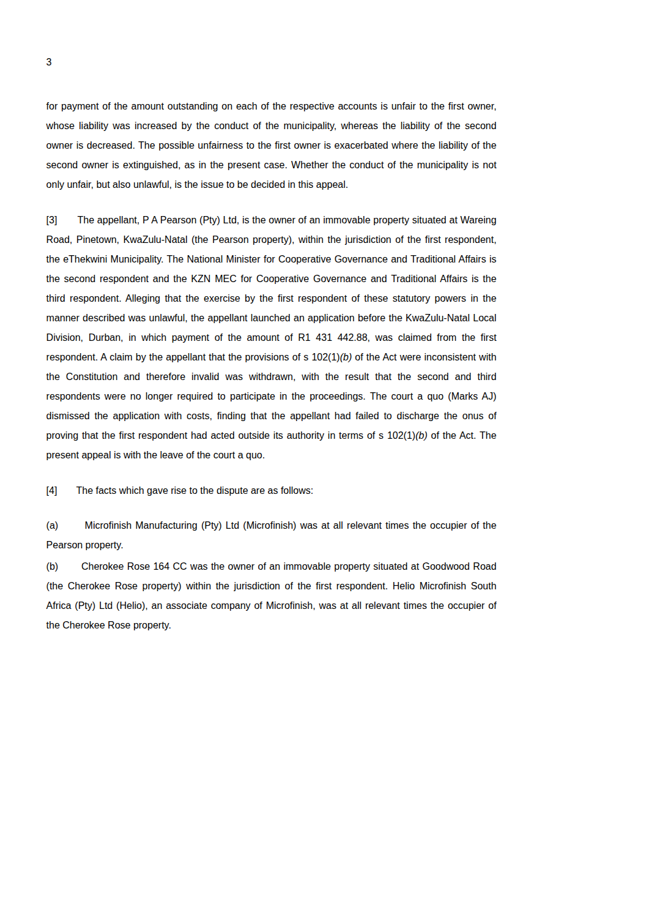3
for payment of the amount outstanding on each of the respective accounts is unfair to the first owner, whose liability was increased by the conduct of the municipality, whereas the liability of the second owner is decreased. The possible unfairness to the first owner is exacerbated where the liability of the second owner is extinguished, as in the present case. Whether the conduct of the municipality is not only unfair, but also unlawful, is the issue to be decided in this appeal.
[3] The appellant, P A Pearson (Pty) Ltd, is the owner of an immovable property situated at Wareing Road, Pinetown, KwaZulu-Natal (the Pearson property), within the jurisdiction of the first respondent, the eThekwini Municipality. The National Minister for Cooperative Governance and Traditional Affairs is the second respondent and the KZN MEC for Cooperative Governance and Traditional Affairs is the third respondent. Alleging that the exercise by the first respondent of these statutory powers in the manner described was unlawful, the appellant launched an application before the KwaZulu-Natal Local Division, Durban, in which payment of the amount of R1 431 442.88, was claimed from the first respondent. A claim by the appellant that the provisions of s 102(1)(b) of the Act were inconsistent with the Constitution and therefore invalid was withdrawn, with the result that the second and third respondents were no longer required to participate in the proceedings. The court a quo (Marks AJ) dismissed the application with costs, finding that the appellant had failed to discharge the onus of proving that the first respondent had acted outside its authority in terms of s 102(1)(b) of the Act. The present appeal is with the leave of the court a quo.
[4] The facts which gave rise to the dispute are as follows:
(a) Microfinish Manufacturing (Pty) Ltd (Microfinish) was at all relevant times the occupier of the Pearson property.
(b) Cherokee Rose 164 CC was the owner of an immovable property situated at Goodwood Road (the Cherokee Rose property) within the jurisdiction of the first respondent. Helio Microfinish South Africa (Pty) Ltd (Helio), an associate company of Microfinish, was at all relevant times the occupier of the Cherokee Rose property.